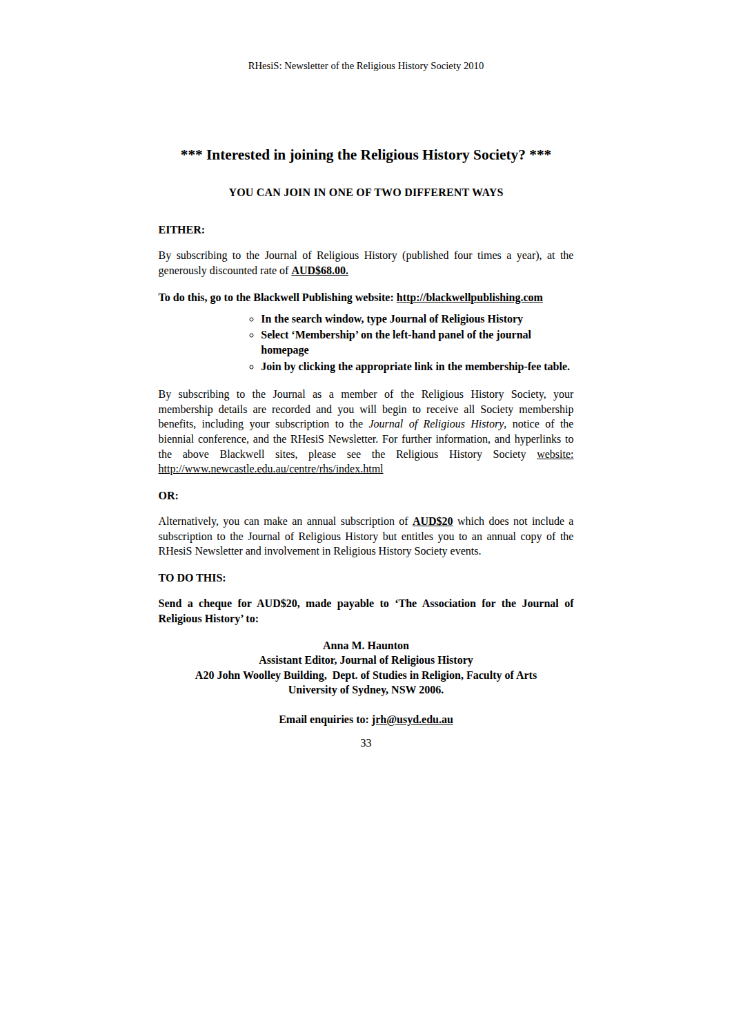RHesiS: Newsletter of the Religious History Society 2010
*** Interested in joining the Religious History Society? ***
YOU CAN JOIN IN ONE OF TWO DIFFERENT WAYS
EITHER:
By subscribing to the Journal of Religious History (published four times a year), at the generously discounted rate of AUD$68.00.
To do this, go to the Blackwell Publishing website: http://blackwellpublishing.com
In the search window, type Journal of Religious History
Select ‘Membership’ on the left-hand panel of the journal homepage
Join by clicking the appropriate link in the membership-fee table.
By subscribing to the Journal as a member of the Religious History Society, your membership details are recorded and you will begin to receive all Society membership benefits, including your subscription to the Journal of Religious History, notice of the biennial conference, and the RHesiS Newsletter. For further information, and hyperlinks to the above Blackwell sites, please see the Religious History Society website: http://www.newcastle.edu.au/centre/rhs/index.html
OR:
Alternatively, you can make an annual subscription of AUD$20 which does not include a subscription to the Journal of Religious History but entitles you to an annual copy of the RHesiS Newsletter and involvement in Religious History Society events.
TO DO THIS:
Send a cheque for AUD$20, made payable to ‘The Association for the Journal of Religious History’ to:
Anna M. Haunton
Assistant Editor, Journal of Religious History
A20 John Woolley Building, Dept. of Studies in Religion, Faculty of Arts
University of Sydney, NSW 2006.
Email enquiries to: jrh@usyd.edu.au
33